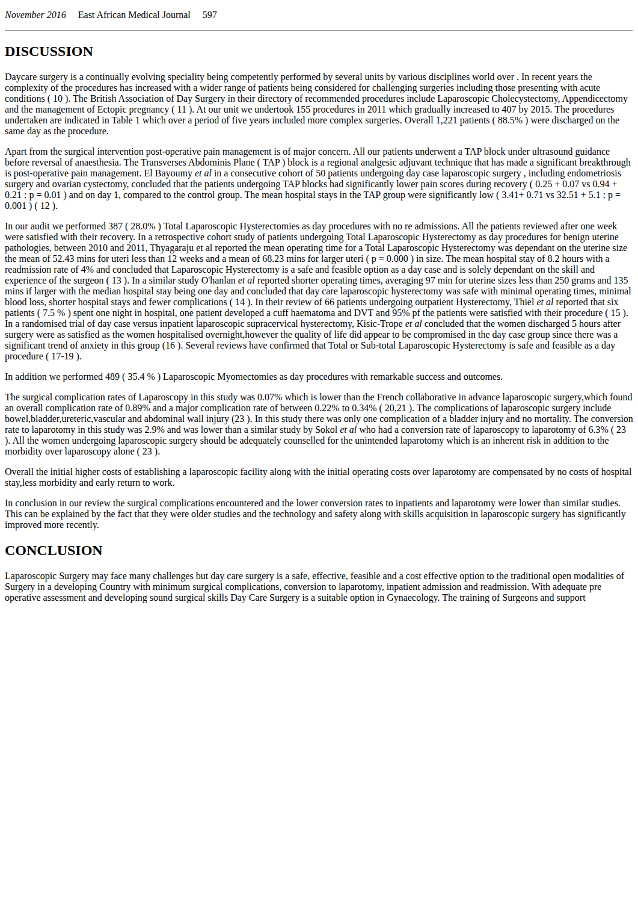November 2016 East African Medical Journal 597
DISCUSSION
Daycare surgery is a continually evolving speciality being competently performed by several units by various disciplines world over . In recent years the complexity of the procedures has increased with a wider range of patients being considered for challenging surgeries including those presenting with acute conditions ( 10 ). The British Association of Day Surgery in their directory of recommended procedures include Laparoscopic Cholecystectomy, Appendicectomy and the management of Ectopic pregnancy ( 11 ). At our unit we undertook 155 procedures in 2011 which gradually increased to 407 by 2015. The procedures undertaken are indicated in Table 1 which over a period of five years included more complex surgeries. Overall 1,221 patients ( 88.5% ) were discharged on the same day as the procedure.
Apart from the surgical intervention post-operative pain management is of major concern. All our patients underwent a TAP block under ultrasound guidance before reversal of anaesthesia. The Transverses Abdominis Plane ( TAP ) block is a regional analgesic adjuvant technique that has made a significant breakthrough is post-operative pain management. El Bayoumy et al in a consecutive cohort of 50 patients undergoing day case laparoscopic surgery , including endometriosis surgery and ovarian cystectomy, concluded that the patients undergoing TAP blocks had significantly lower pain scores during recovery ( 0.25 + 0.07 vs 0.94 + 0.21 : p = 0.01 ) and on day 1, compared to the control group. The mean hospital stays in the TAP group were significantly low ( 3.41+ 0.71 vs 32.51 + 5.1 : p = 0.001 ) ( 12 ).
In our audit we performed 387 ( 28.0% ) Total Laparoscopic Hysterectomies as day procedures with no re admissions. All the patients reviewed after one week were satisfied with their recovery. In a retrospective cohort study of patients undergoing Total Laparoscopic Hysterectomy as day procedures for benign uterine pathologies, between 2010 and 2011, Thyagaraju et al reported the mean operating time for a Total Laparoscopic Hysterectomy was dependant on the uterine size the mean of 52.43 mins for uteri less than 12 weeks and a mean of 68.23 mins for larger uteri ( p = 0.000 ) in size. The mean hospital stay of 8.2 hours with a readmission rate of 4% and concluded that Laparoscopic Hysterectomy is a safe and feasible option as a day case and is solely dependant on the skill and experience of the surgeon ( 13 ). In a similar study O'hanlan et al reported shorter operating times, averaging 97 min for uterine sizes less than 250 grams and 135 mins if larger with the median hospital stay being one day and concluded that day care laparoscopic hysterectomy was safe with minimal operating times, minimal blood loss, shorter hospital stays and fewer complications ( 14 ). In their review of 66 patients undergoing outpatient Hysterectomy, Thiel et al reported that six patients ( 7.5 % ) spent one night in hospital, one patient developed a cuff haematoma and DVT and 95% pf the patients were satisfied with their procedure ( 15 ). In a randomised trial of day case versus inpatient laparoscopic supracervical hysterectomy, Kisic-Trope et al concluded that the women discharged 5 hours after surgery were as satisfied as the women hospitalised overnight,however the quality of life did appear to be compromised in the day case group since there was a significant trend of anxiety in this group (16 ). Several reviews have confirmed that Total or Sub-total Laparoscopic Hysterectomy is safe and feasible as a day procedure ( 17-19 ).
In addition we performed 489 ( 35.4 % ) Laparoscopic Myomectomies as day procedures with remarkable success and outcomes.
The surgical complication rates of Laparoscopy in this study was 0.07% which is lower than the French collaborative in advance laparoscopic surgery,which found an overall complication rate of 0.89% and a major complication rate of between 0.22% to 0.34% ( 20,21 ). The complications of laparoscopic surgery include bowel,bladder,ureteric,vascular and abdominal wall injury (23 ). In this study there was only one complication of a bladder injury and no mortality. The conversion rate to laparotomy in this study was 2.9% and was lower than a similar study by Sokol et al who had a conversion rate of laparoscopy to laparotomy of 6.3% ( 23 ). All the women undergoing laparoscopic surgery should be adequately counselled for the unintended laparotomy which is an inherent risk in addition to the morbidity over laparoscopy alone ( 23 ).
Overall the initial higher costs of establishing a laparoscopic facility along with the initial operating costs over laparotomy are compensated by no costs of hospital stay,less morbidity and early return to work.
In conclusion in our review the surgical complications encountered and the lower conversion rates to inpatients and laparotomy were lower than similar studies. This can be explained by the fact that they were older studies and the technology and safety along with skills acquisition in laparoscopic surgery has significantly improved more recently.
CONCLUSION
Laparoscopic Surgery may face many challenges but day care surgery is a safe, effective, feasible and a cost effective option to the traditional open modalities of Surgery in a developing Country with minimum surgical complications, conversion to laparotomy, inpatient admission and readmission. With adequate pre operative assessment and developing sound surgical skills Day Care Surgery is a suitable option in Gynaecology. The training of Surgeons and support